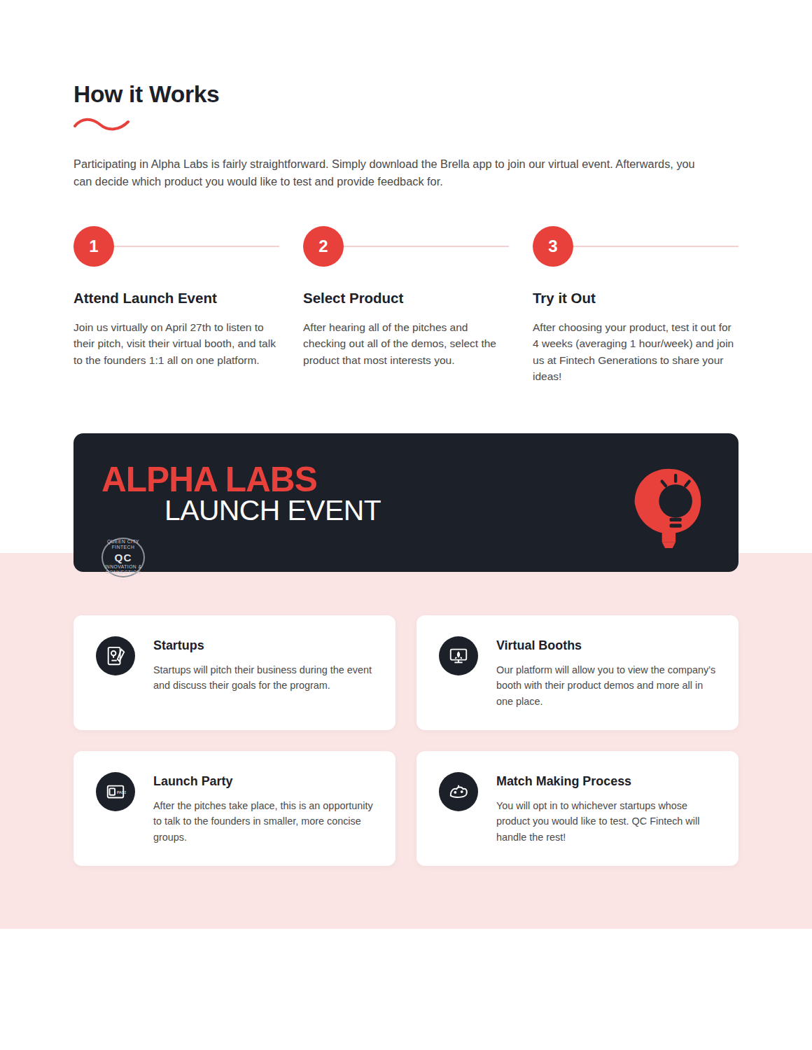How it Works
Participating in Alpha Labs is fairly straightforward. Simply download the Brella app to join our virtual event. Afterwards, you can decide which product you would like to test and provide feedback for.
1
Attend Launch Event
Join us virtually on April 27th to listen to their pitch, visit their virtual booth, and talk to the founders 1:1 all on one platform.
2
Select Product
After hearing all of the pitches and checking out all of the demos, select the product that most interests you.
3
Try it Out
After choosing your product, test it out for 4 weeks (averaging 1 hour/week) and join us at Fintech Generations to share your ideas!
ALPHA LABS
LAUNCH EVENT
QUEEN CITY FINTECH QC INNOVATION & CONNECTION
Startups
Startups will pitch their business during the event and discuss their goals for the program.
Virtual Booths
Our platform will allow you to view the company’s booth with their product demos and more all in one place.
PASS
Launch Party
After the pitches take place, this is an opportunity to talk to the founders in smaller, more concise groups.
Match Making Process
You will opt in to whichever startups whose product you would like to test. QC Fintech will handle the rest!